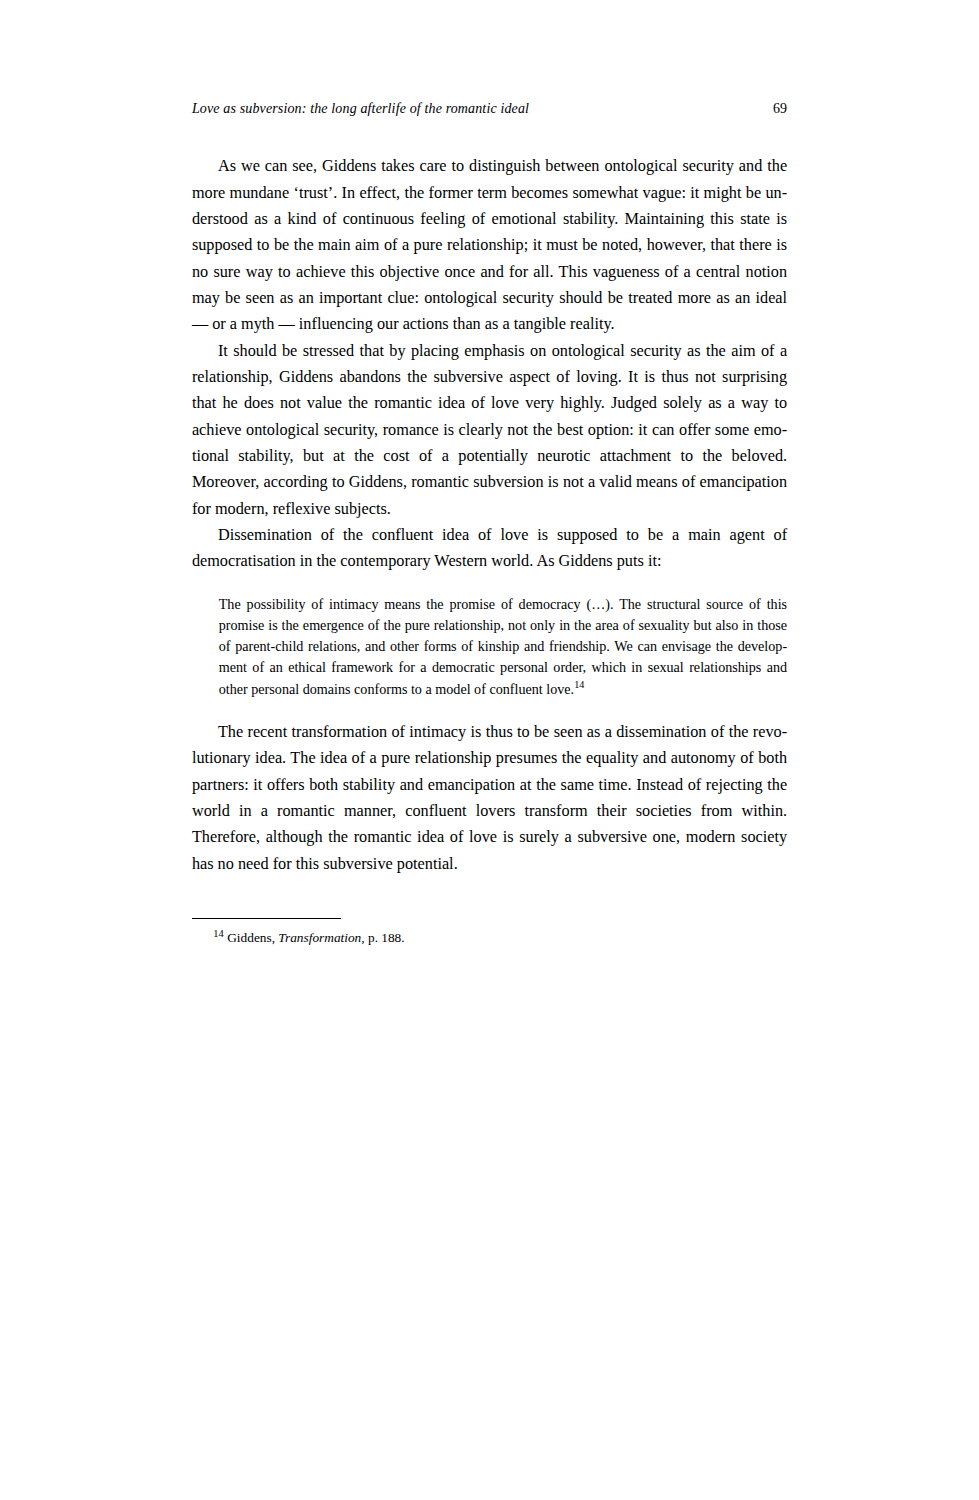Love as subversion: the long afterlife of the romantic ideal 69
As we can see, Giddens takes care to distinguish between ontological security and the more mundane ‘trust’. In effect, the former term becomes somewhat vague: it might be understood as a kind of continuous feeling of emotional stability. Maintaining this state is supposed to be the main aim of a pure relationship; it must be noted, however, that there is no sure way to achieve this objective once and for all. This vagueness of a central notion may be seen as an important clue: ontological security should be treated more as an ideal — or a myth — influencing our actions than as a tangible reality.
It should be stressed that by placing emphasis on ontological security as the aim of a relationship, Giddens abandons the subversive aspect of loving. It is thus not surprising that he does not value the romantic idea of love very highly. Judged solely as a way to achieve ontological security, romance is clearly not the best option: it can offer some emotional stability, but at the cost of a potentially neurotic attachment to the beloved. Moreover, according to Giddens, romantic subversion is not a valid means of emancipation for modern, reflexive subjects.
Dissemination of the confluent idea of love is supposed to be a main agent of democratisation in the contemporary Western world. As Giddens puts it:
The possibility of intimacy means the promise of democracy (…). The structural source of this promise is the emergence of the pure relationship, not only in the area of sexuality but also in those of parent-child relations, and other forms of kinship and friendship. We can envisage the development of an ethical framework for a democratic personal order, which in sexual relationships and other personal domains conforms to a model of confluent love.14
The recent transformation of intimacy is thus to be seen as a dissemination of the revolutionary idea. The idea of a pure relationship presumes the equality and autonomy of both partners: it offers both stability and emancipation at the same time. Instead of rejecting the world in a romantic manner, confluent lovers transform their societies from within. Therefore, although the romantic idea of love is surely a subversive one, modern society has no need for this subversive potential.
14 Giddens, Transformation, p. 188.